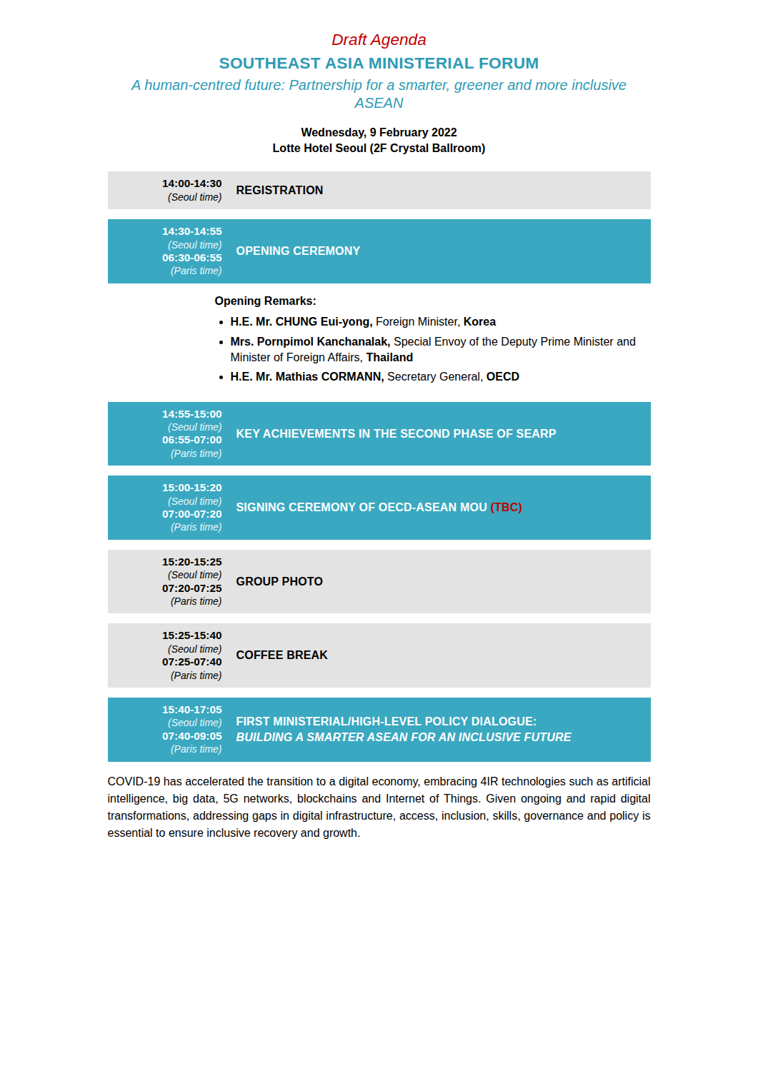Draft Agenda
SOUTHEAST ASIA MINISTERIAL FORUM
A human-centred future: Partnership for a smarter, greener and more inclusive ASEAN
Wednesday, 9 February 2022
Lotte Hotel Seoul (2F Crystal Ballroom)
| 14:00-14:30 (Seoul time) | REGISTRATION |
| 14:30-14:55 (Seoul time) 06:30-06:55 (Paris time) | OPENING CEREMONY |
Opening Remarks:
H.E. Mr. CHUNG Eui-yong, Foreign Minister, Korea
Mrs. Pornpimol Kanchanalak, Special Envoy of the Deputy Prime Minister and Minister of Foreign Affairs, Thailand
H.E. Mr. Mathias CORMANN, Secretary General, OECD
| 14:55-15:00 (Seoul time) 06:55-07:00 (Paris time) | KEY ACHIEVEMENTS IN THE SECOND PHASE OF SEARP |
| 15:00-15:20 (Seoul time) 07:00-07:20 (Paris time) | SIGNING CEREMONY OF OECD-ASEAN MOU (TBC) |
| 15:20-15:25 (Seoul time) 07:20-07:25 (Paris time) | GROUP PHOTO |
| 15:25-15:40 (Seoul time) 07:25-07:40 (Paris time) | COFFEE BREAK |
| 15:40-17:05 (Seoul time) 07:40-09:05 (Paris time) | FIRST MINISTERIAL/HIGH-LEVEL POLICY DIALOGUE: BUILDING A SMARTER ASEAN FOR AN INCLUSIVE FUTURE |
COVID-19 has accelerated the transition to a digital economy, embracing 4IR technologies such as artificial intelligence, big data, 5G networks, blockchains and Internet of Things. Given ongoing and rapid digital transformations, addressing gaps in digital infrastructure, access, inclusion, skills, governance and policy is essential to ensure inclusive recovery and growth.